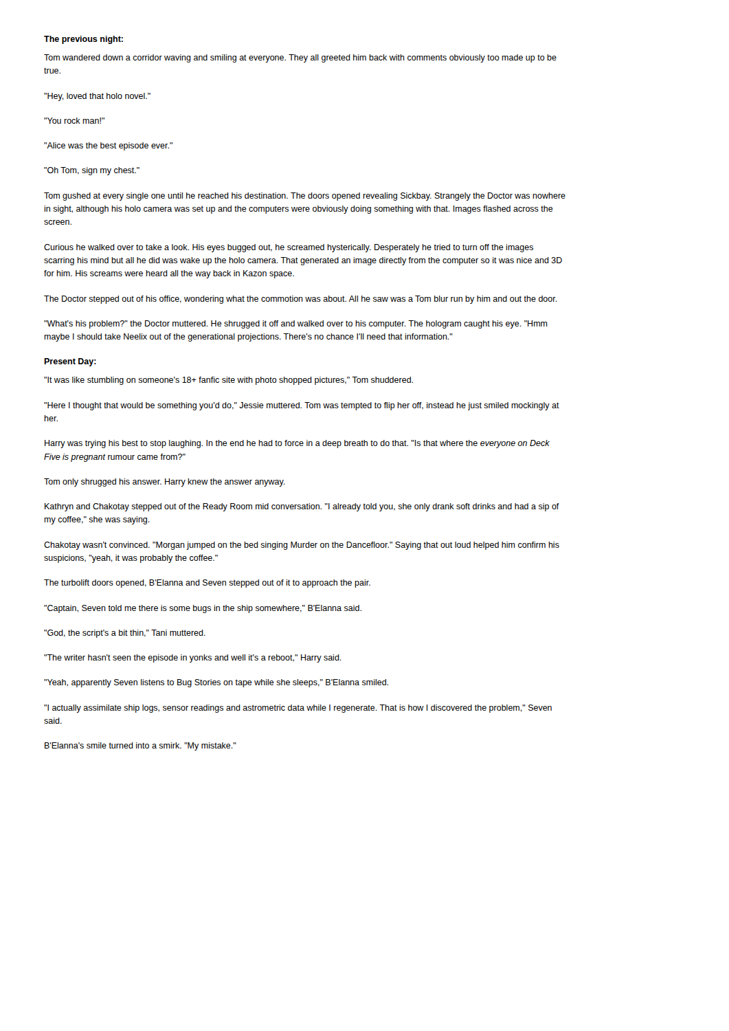The previous night:
Tom wandered down a corridor waving and smiling at everyone. They all greeted him back with comments obviously too made up to be true.
"Hey, loved that holo novel."
"You rock man!"
"Alice was the best episode ever."
"Oh Tom, sign my chest."
Tom gushed at every single one until he reached his destination. The doors opened revealing Sickbay. Strangely the Doctor was nowhere in sight, although his holo camera was set up and the computers were obviously doing something with that. Images flashed across the screen.
Curious he walked over to take a look. His eyes bugged out, he screamed hysterically. Desperately he tried to turn off the images scarring his mind but all he did was wake up the holo camera. That generated an image directly from the computer so it was nice and 3D for him. His screams were heard all the way back in Kazon space.
The Doctor stepped out of his office, wondering what the commotion was about. All he saw was a Tom blur run by him and out the door.
"What's his problem?" the Doctor muttered. He shrugged it off and walked over to his computer. The hologram caught his eye. "Hmm maybe I should take Neelix out of the generational projections. There's no chance I'll need that information."
Present Day:
"It was like stumbling on someone's 18+ fanfic site with photo shopped pictures," Tom shuddered.
"Here I thought that would be something you'd do," Jessie muttered. Tom was tempted to flip her off, instead he just smiled mockingly at her.
Harry was trying his best to stop laughing. In the end he had to force in a deep breath to do that. "Is that where the everyone on Deck Five is pregnant rumour came from?"
Tom only shrugged his answer. Harry knew the answer anyway.
Kathryn and Chakotay stepped out of the Ready Room mid conversation. "I already told you, she only drank soft drinks and had a sip of my coffee," she was saying.
Chakotay wasn't convinced. "Morgan jumped on the bed singing Murder on the Dancefloor." Saying that out loud helped him confirm his suspicions, "yeah, it was probably the coffee."
The turbolift doors opened, B'Elanna and Seven stepped out of it to approach the pair.
"Captain, Seven told me there is some bugs in the ship somewhere," B'Elanna said.
"God, the script's a bit thin," Tani muttered.
"The writer hasn't seen the episode in yonks and well it's a reboot," Harry said.
"Yeah, apparently Seven listens to Bug Stories on tape while she sleeps," B'Elanna smiled.
"I actually assimilate ship logs, sensor readings and astrometric data while I regenerate. That is how I discovered the problem," Seven said.
B'Elanna's smile turned into a smirk. "My mistake."